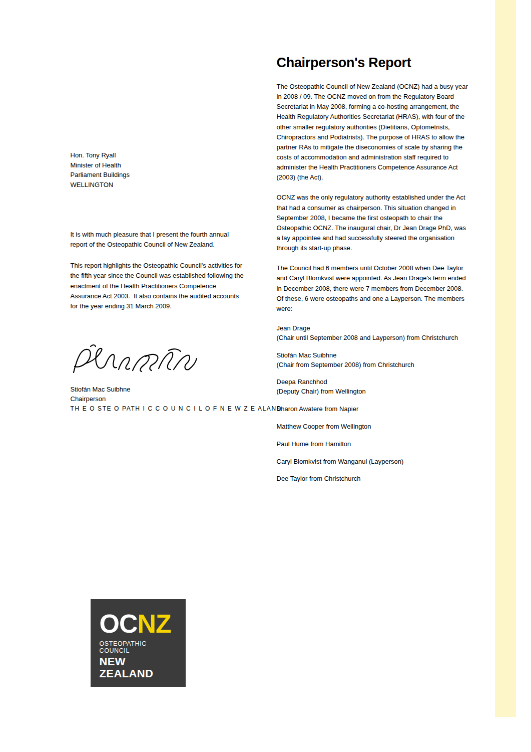Hon. Tony Ryall
Minister of Health
Parliament Buildings
WELLINGTON
It is with much pleasure that I present the fourth annual report of the Osteopathic Council of New Zealand.
This report highlights the Osteopathic Council's activities for the fifth year since the Council was established following the enactment of the Health Practitioners Competence Assurance Act 2003. It also contains the audited accounts for the year ending 31 March 2009.
Stiofán Mac Suibhne
Chairperson
TH E O STE O PATH I C C O U N C I L O F N E W Z E ALAND
Chairperson's Report
The Osteopathic Council of New Zealand (OCNZ) had a busy year in 2008 / 09. The OCNZ moved on from the Regulatory Board Secretariat in May 2008, forming a co-hosting arrangement, the Health Regulatory Authorities Secretariat (HRAS), with four of the other smaller regulatory authorities (Dietitians, Optometrists, Chiropractors and Podiatrists). The purpose of HRAS to allow the partner RAs to mitigate the diseconomies of scale by sharing the costs of accommodation and administration staff required to administer the Health Practitioners Competence Assurance Act (2003) (the Act).
OCNZ was the only regulatory authority established under the Act that had a consumer as chairperson. This situation changed in September 2008, I became the first osteopath to chair the Osteopathic OCNZ. The inaugural chair, Dr Jean Drage PhD, was a lay appointee and had successfully steered the organisation through its start-up phase.
The Council had 6 members until October 2008 when Dee Taylor and Caryl Blomkvist were appointed. As Jean Drage's term ended in December 2008, there were 7 members from December 2008. Of these, 6 were osteopaths and one a Layperson. The members were:
Jean Drage
(Chair until September 2008 and Layperson) from Christchurch
Stiofán Mac Suibhne
(Chair from September 2008) from Christchurch
Deepa Ranchhod
(Deputy Chair) from Wellington
Sharon Awatere from Napier
Matthew Cooper from Wellington
Paul Hume from Hamilton
Caryl Blomkvist from Wanganui (Layperson)
Dee Taylor from Christchurch
OCNZ
OSTEOPATHIC COUNCIL
NEW ZEALAND